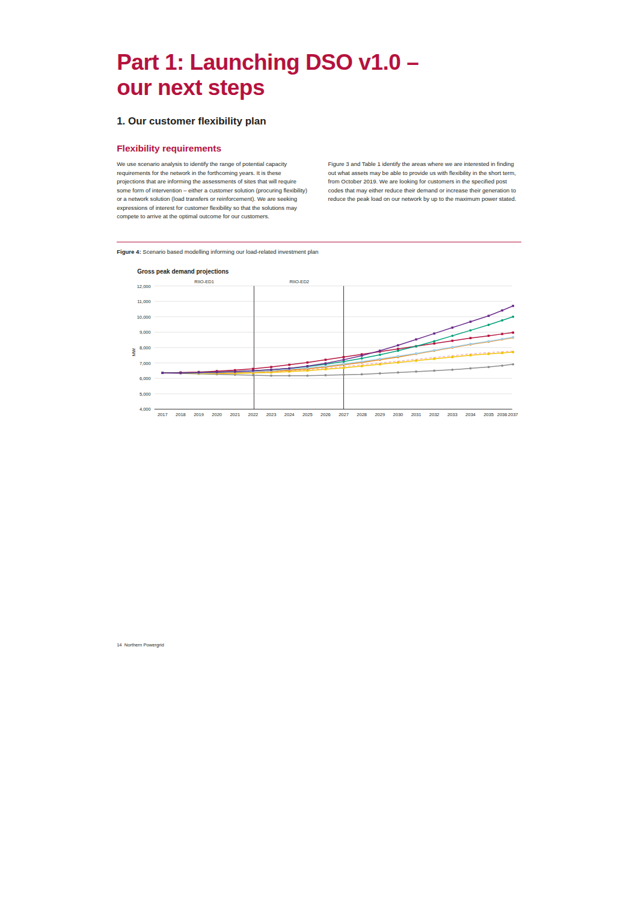Part 1: Launching DSO v1.0 –
our next steps
1. Our customer flexibility plan
Flexibility requirements
We use scenario analysis to identify the range of potential capacity requirements for the network in the forthcoming years. It is these projections that are informing the assessments of sites that will require some form of intervention – either a customer solution (procuring flexibility) or a network solution (load transfers or reinforcement). We are seeking expressions of interest for customer flexibility so that the solutions may compete to arrive at the optimal outcome for our customers.
Figure 3 and Table 1 identify the areas where we are interested in finding out what assets may be able to provide us with flexibility in the short term, from October 2019. We are looking for customers in the specified post codes that may either reduce their demand or increase their generation to reduce the peak load on our network by up to the maximum power stated.
Figure 4: Scenario based modelling informing our load-related investment plan
Gross peak demand projections
12,000 11,000 10,000 9,000 8,000 7,000 6,000 5,000 4,000 MW RIIO-ED1 RIIO-ED2 2017 2018 2019 2020 2021 2022 2023 2024 2025 2026 2027 2028 2029 2030 2031 2032 2033 2034 2035 2036 2037
14 Northern Powergrid